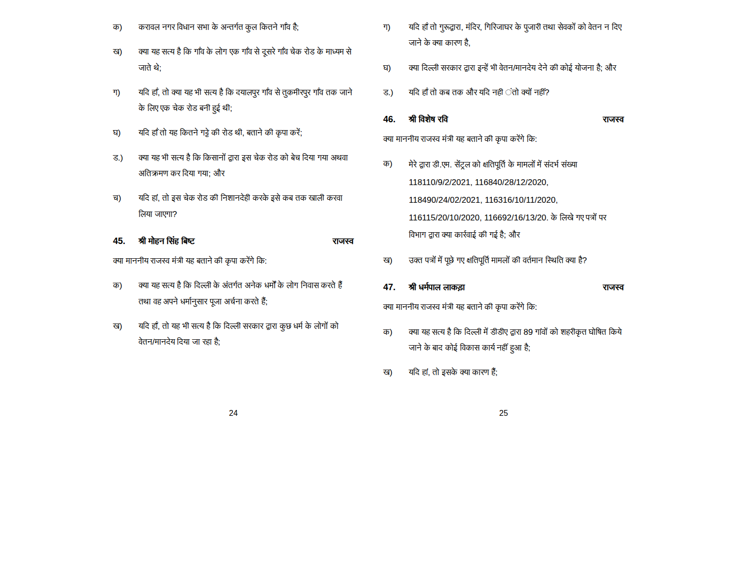क)
करावल नगर विधान सभा के अन्तर्गत कुल कितने गाँव है;
ख)
क्या यह सत्य है कि गाँव के लोग एक गाँव से दूसरे गाँव चेक रोड के माध्यम से जाते थे;
ग)
यदि हाँ, तो क्या यह भी सत्य है कि दयालपुर गाँव से तुकमीरपुर गाँव तक जाने के लिए एक चेक रोड बनी हुई थी;
घ)
यदि हाँ तो यह कितने गट्टे की रोड थी, बताने की कृपा करें;
ड.)
क्या यह भी सत्य है कि किसानों द्वारा इस चेक रोड को बेच दिया गया अथवा अतिक्रमण कर दिया गया; और
च)
यदि हां, तो इस चेक रोड की निशानदेही करके इसे कब तक खाली करवा लिया जाएगा?
45.
श्री मोहन सिंह बिष्ट
राजस्व
क्या माननीय राजस्व मंत्री यह बताने की कृपा करेंगे कि:
क)
क्या यह सत्य है कि दिल्ली के अंतर्गत अनेक धर्मों के लोग निवास करते हैं तथा वह अपने धर्मानुसार पूजा अर्चना करते हैं;
ख)
यदि हॉं, तो यह भी सत्य है कि दिल्ली सरकार द्वारा कुछ धर्म के लोगों को वेतन/मानदेय दिया जा रहा है;
24
ग)
यदि हॉं तो गुरूद्वारा, मंदिर, गिरिजाघर के पुजारी तथा सेवकों को वेतन न दिए जाने के क्या कारण है,
घ)
क्या दिल्ली सरकार द्वारा इन्हें भी वेतन/मानदेय देने की कोई योजना है; और
ड.)
यदि हॉं तो कब तक और यदि नही ंतो क्यों नहीं?
46.
श्री विशेष रवि
राजस्व
क्या माननीय राजस्व मंत्री यह बताने की कृपा करेंगे कि:
क)
मेरे द्वारा डी.एम. सेंट्रल को क्षतिपूर्ति के मामलों में संदर्भ संख्या 118110/9/2/2021, 116840/28/12/2020, 118490/24/02/2021, 116316/10/11/2020, 116115/20/10/2020, 116692/16/13/20. के लिखे गए पत्रों पर विभाग द्वारा क्या कार्रवाई की गई है; और
ख)
उक्त पत्रों में पूछे गए क्षतिपूर्ति मामलों की वर्तमान स्थिति क्या है?
47.
श्री धर्मपाल लाकड़ा
राजस्व
क्या माननीय राजस्व मंत्री यह बताने की कृपा करेंगे कि:
क)
क्या यह सत्य है कि दिल्ली में डीडीए द्वारा 89 गांवों को शहरीकृत घोषित किये जाने के बाद कोई विकास कार्य नहीं हुआ है;
ख)
यदि हां, तो इसके क्या कारण हैं;
25